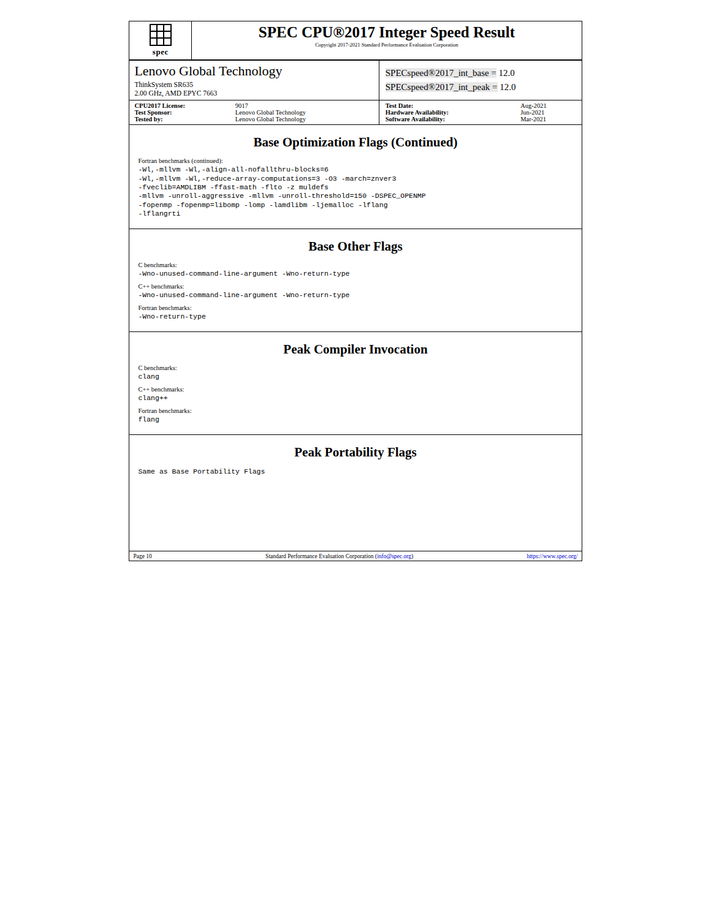spec
SPEC CPU®2017 Integer Speed Result
Copyright 2017-2021 Standard Performance Evaluation Corporation
Lenovo Global Technology
ThinkSystem SR635
2.00 GHz, AMD EPYC 7663
SPECspeed®2017_int_base = 12.0
SPECspeed®2017_int_peak = 12.0
| CPU2017 License: | 9017 |
| Test Sponsor: | Lenovo Global Technology |
| Tested by: | Lenovo Global Technology |
| Test Date: | Aug-2021 |
| Hardware Availability: | Jun-2021 |
| Software Availability: | Mar-2021 |
Base Optimization Flags (Continued)
Fortran benchmarks (continued):
-Wl,-mllvm -Wl,-align-all-nofallthru-blocks=6
-Wl,-mllvm -Wl,-reduce-array-computations=3 -O3 -march=znver3
-fveclib=AMDLIBM -ffast-math -flto -z muldefs
-mllvm -unroll-aggressive -mllvm -unroll-threshold=150 -DSPEC_OPENMP
-fopenmp -fopenmp=libomp -lomp -lamdlibm -ljemalloc -lflang
-lflangrti
Base Other Flags
C benchmarks:
-Wno-unused-command-line-argument -Wno-return-type
C++ benchmarks:
-Wno-unused-command-line-argument -Wno-return-type
Fortran benchmarks:
-Wno-return-type
Peak Compiler Invocation
C benchmarks:
clang
C++ benchmarks:
clang++
Fortran benchmarks:
flang
Peak Portability Flags
Same as Base Portability Flags
Page 10
Standard Performance Evaluation Corporation (info@spec.org)
https://www.spec.org/